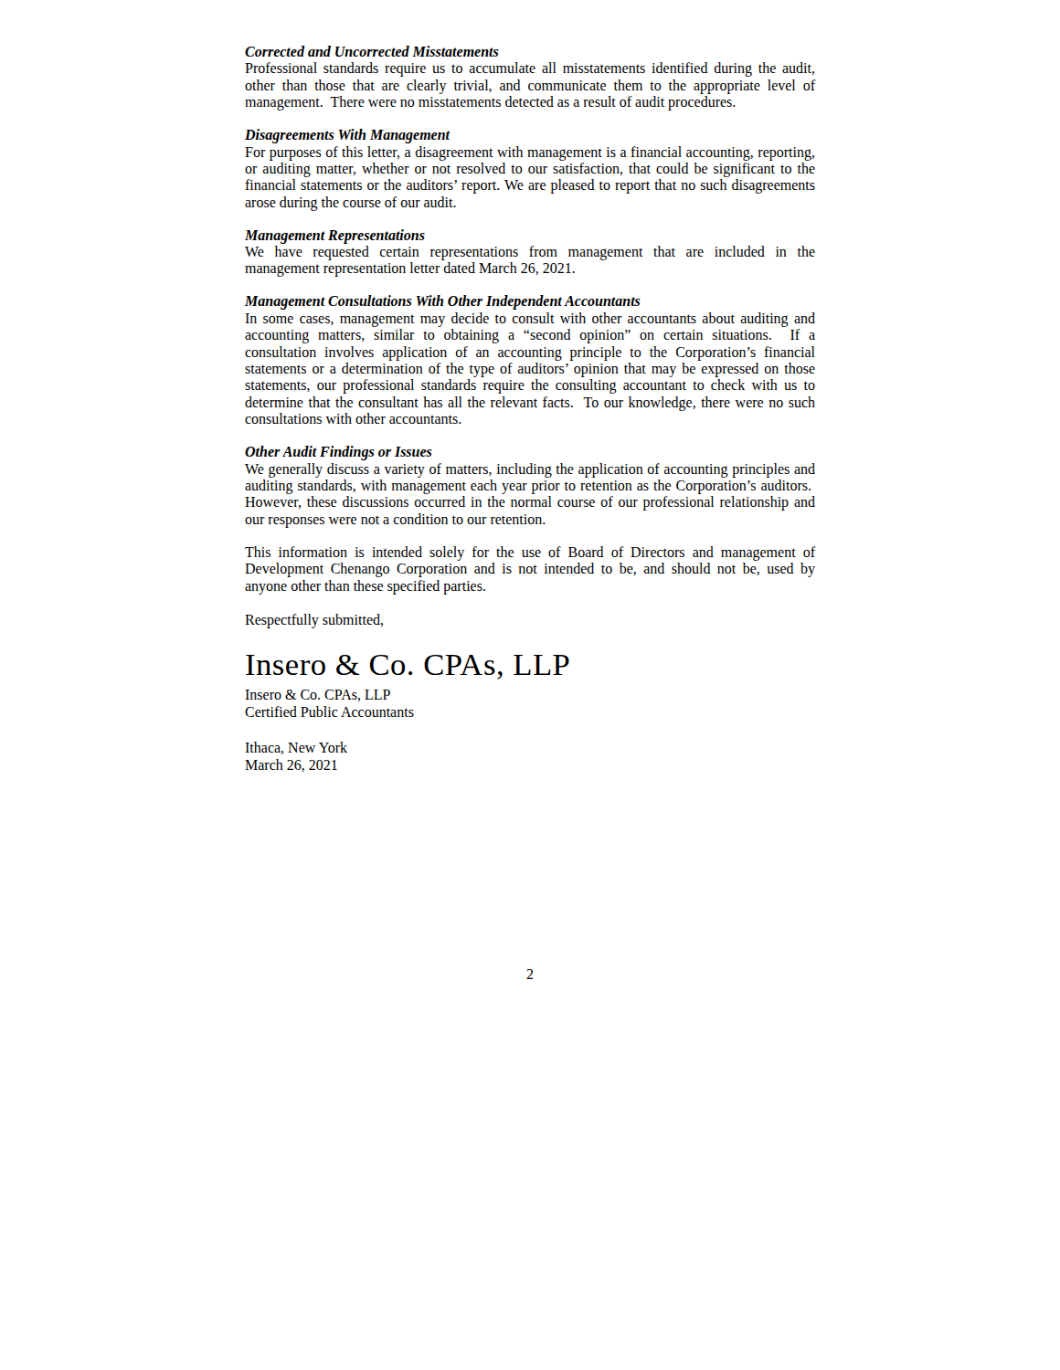Corrected and Uncorrected Misstatements
Professional standards require us to accumulate all misstatements identified during the audit, other than those that are clearly trivial, and communicate them to the appropriate level of management. There were no misstatements detected as a result of audit procedures.
Disagreements With Management
For purposes of this letter, a disagreement with management is a financial accounting, reporting, or auditing matter, whether or not resolved to our satisfaction, that could be significant to the financial statements or the auditors’ report. We are pleased to report that no such disagreements arose during the course of our audit.
Management Representations
We have requested certain representations from management that are included in the management representation letter dated March 26, 2021.
Management Consultations With Other Independent Accountants
In some cases, management may decide to consult with other accountants about auditing and accounting matters, similar to obtaining a “second opinion” on certain situations. If a consultation involves application of an accounting principle to the Corporation’s financial statements or a determination of the type of auditors’ opinion that may be expressed on those statements, our professional standards require the consulting accountant to check with us to determine that the consultant has all the relevant facts. To our knowledge, there were no such consultations with other accountants.
Other Audit Findings or Issues
We generally discuss a variety of matters, including the application of accounting principles and auditing standards, with management each year prior to retention as the Corporation’s auditors. However, these discussions occurred in the normal course of our professional relationship and our responses were not a condition to our retention.
This information is intended solely for the use of Board of Directors and management of Development Chenango Corporation and is not intended to be, and should not be, used by anyone other than these specified parties.
Respectfully submitted,
Insero & Co. CPAs, LLP
Insero & Co. CPAs, LLP
Certified Public Accountants
Ithaca, New York
March 26, 2021
2